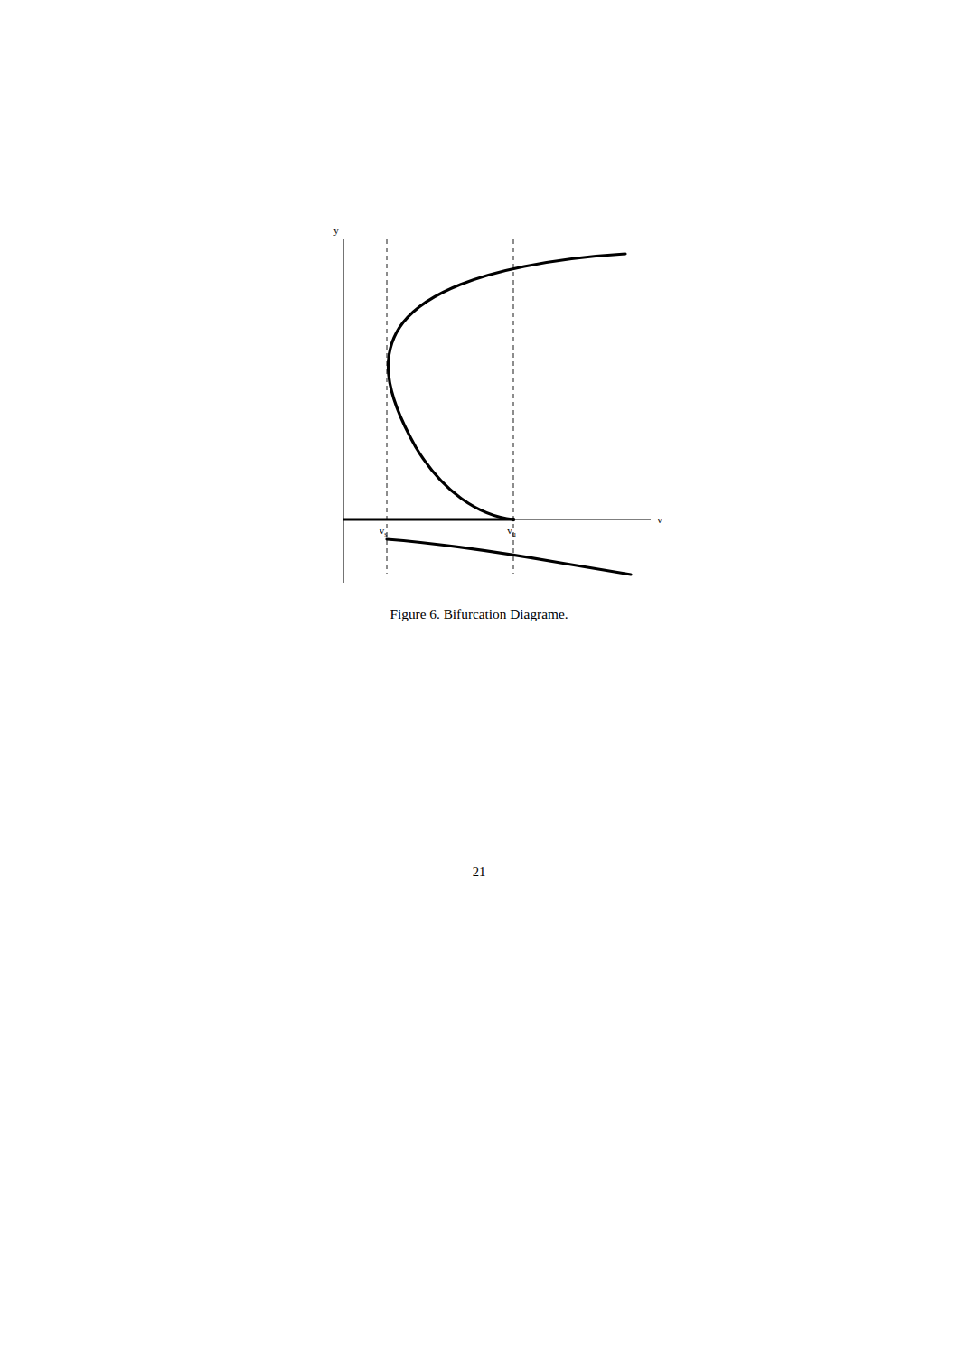Bifurcation diagram A bifurcation diagram with vertical axis labelled y and horizontal axis labelled v. A curve folds back on itself between two dashed vertical lines at v sub s and v sub u, with a branch along the horizontal axis and a lower branch descending to the right. y v vs vu
Figure 6. Bifurcation Diagrame.
21